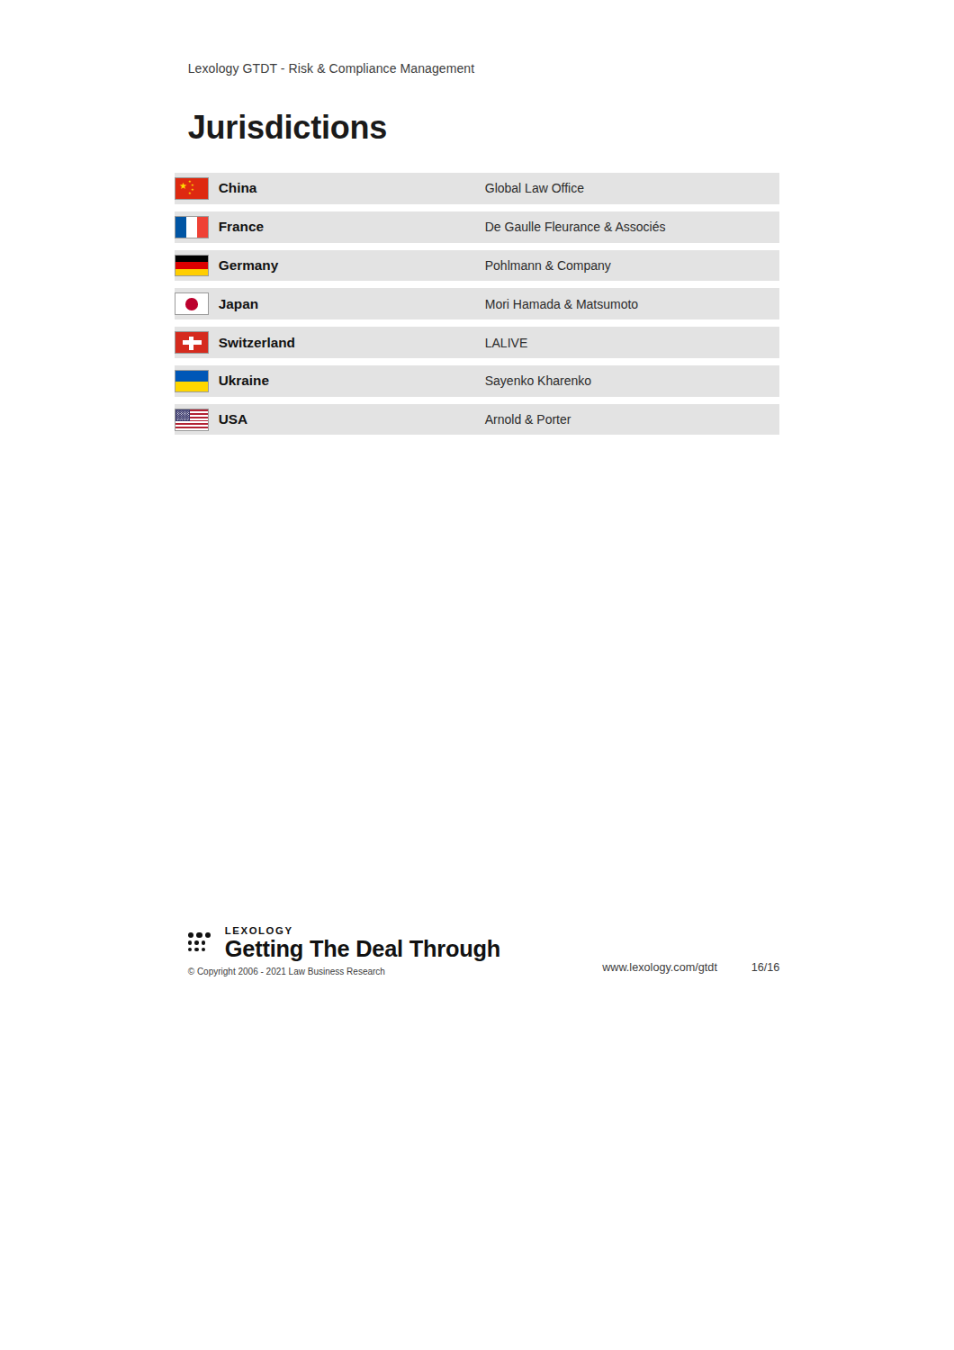Lexology GTDT - Risk & Compliance Management
Jurisdictions
| ★ ★ ★ ★ ★ | China | Global Law Office |
| | France | De Gaulle Fleurance & Associés |
| | Germany | Pohlmann & Company |
| | Japan | Mori Hamada & Matsumoto |
| | Switzerland | LALIVE |
| | Ukraine | Sayenko Kharenko |
| | USA | Arnold & Porter |
LEXOLOGY
Getting The Deal Through
© Copyright 2006 - 2021 Law Business Research
www.lexology.com/gtdt16/16